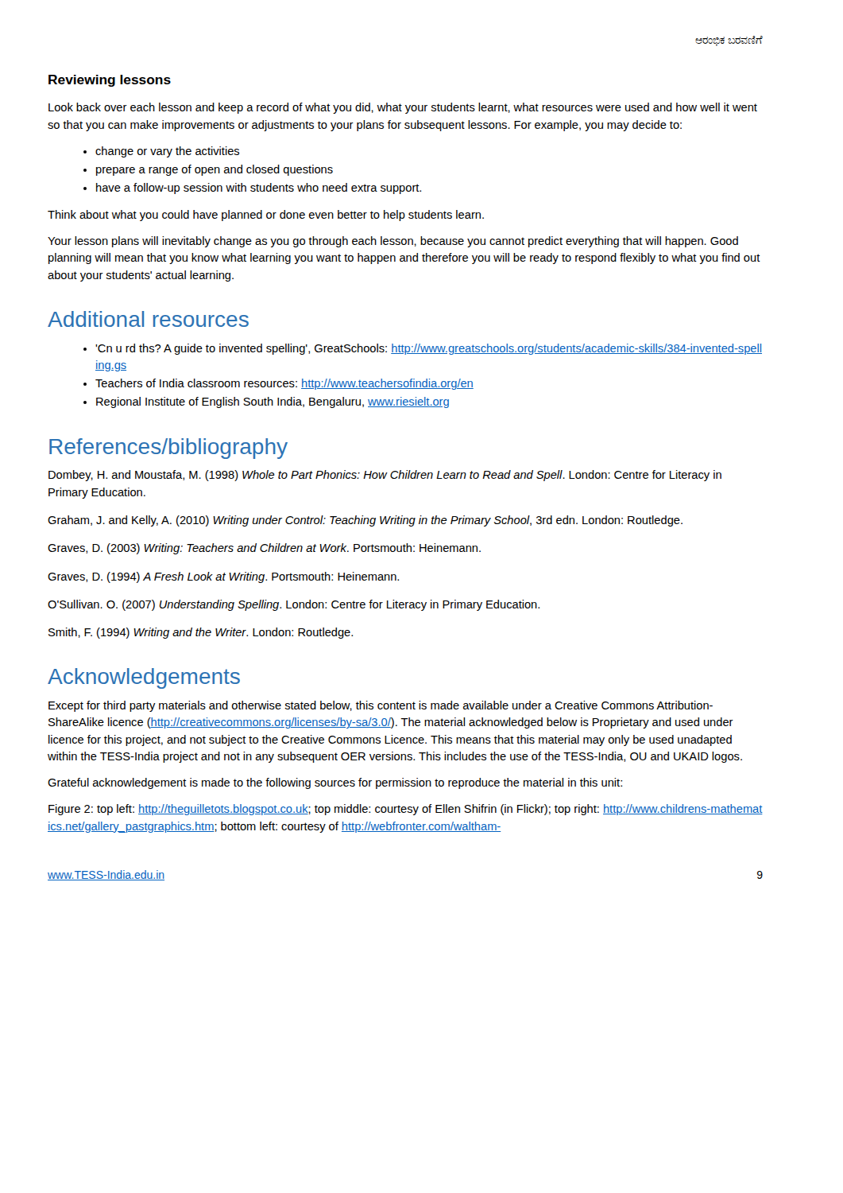ಆರಂಭಿಕ ಬರವಣಿಗೆ
Reviewing lessons
Look back over each lesson and keep a record of what you did, what your students learnt, what resources were used and how well it went so that you can make improvements or adjustments to your plans for subsequent lessons. For example, you may decide to:
change or vary the activities
prepare a range of open and closed questions
have a follow-up session with students who need extra support.
Think about what you could have planned or done even better to help students learn.
Your lesson plans will inevitably change as you go through each lesson, because you cannot predict everything that will happen. Good planning will mean that you know what learning you want to happen and therefore you will be ready to respond flexibly to what you find out about your students' actual learning.
Additional resources
'Cn u rd ths? A guide to invented spelling', GreatSchools: http://www.greatschools.org/students/academic-skills/384-invented-spelling.gs
Teachers of India classroom resources: http://www.teachersofindia.org/en
Regional Institute of English South India, Bengaluru, www.riesielt.org
References/bibliography
Dombey, H. and Moustafa, M. (1998) Whole to Part Phonics: How Children Learn to Read and Spell. London: Centre for Literacy in Primary Education.
Graham, J. and Kelly, A. (2010) Writing under Control: Teaching Writing in the Primary School, 3rd edn. London: Routledge.
Graves, D. (2003) Writing: Teachers and Children at Work. Portsmouth: Heinemann.
Graves, D. (1994) A Fresh Look at Writing. Portsmouth: Heinemann.
O'Sullivan. O. (2007) Understanding Spelling. London: Centre for Literacy in Primary Education.
Smith, F. (1994) Writing and the Writer. London: Routledge.
Acknowledgements
Except for third party materials and otherwise stated below, this content is made available under a Creative Commons Attribution-ShareAlike licence (http://creativecommons.org/licenses/by-sa/3.0/). The material acknowledged below is Proprietary and used under licence for this project, and not subject to the Creative Commons Licence. This means that this material may only be used unadapted within the TESS-India project and not in any subsequent OER versions. This includes the use of the TESS-India, OU and UKAID logos.
Grateful acknowledgement is made to the following sources for permission to reproduce the material in this unit:
Figure 2: top left: http://theguilletots.blogspot.co.uk; top middle: courtesy of Ellen Shifrin (in Flickr); top right: http://www.childrens-mathematics.net/gallery_pastgraphics.htm; bottom left: courtesy of http://webfronter.com/waltham-
www.TESS-India.edu.in 9